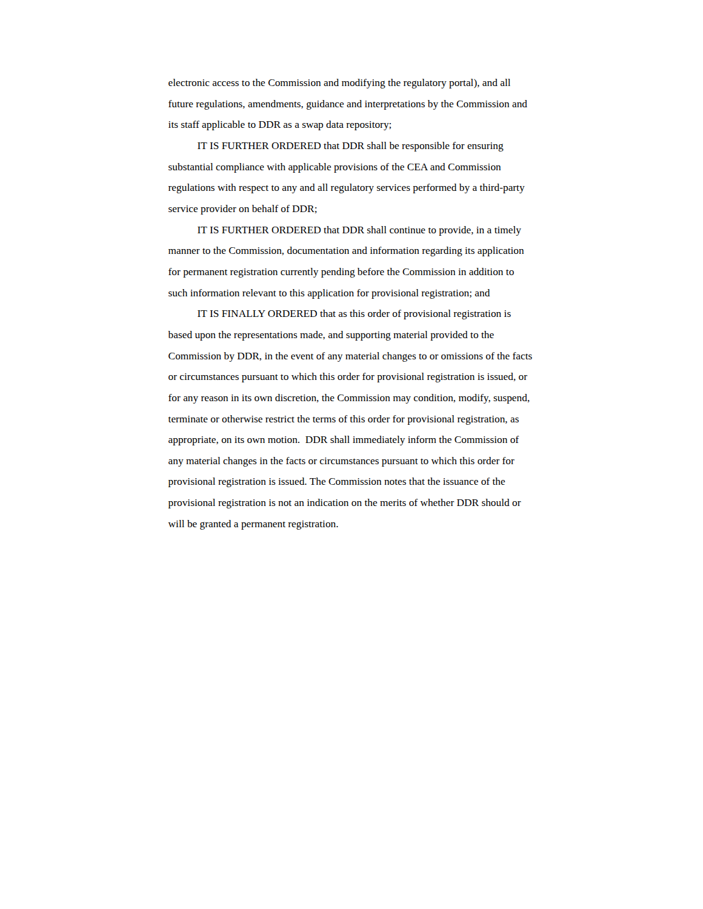electronic access to the Commission and modifying the regulatory portal), and all future regulations, amendments, guidance and interpretations by the Commission and its staff applicable to DDR as a swap data repository;
IT IS FURTHER ORDERED that DDR shall be responsible for ensuring substantial compliance with applicable provisions of the CEA and Commission regulations with respect to any and all regulatory services performed by a third-party service provider on behalf of DDR;
IT IS FURTHER ORDERED that DDR shall continue to provide, in a timely manner to the Commission, documentation and information regarding its application for permanent registration currently pending before the Commission in addition to such information relevant to this application for provisional registration; and
IT IS FINALLY ORDERED that as this order of provisional registration is based upon the representations made, and supporting material provided to the Commission by DDR, in the event of any material changes to or omissions of the facts or circumstances pursuant to which this order for provisional registration is issued, or for any reason in its own discretion, the Commission may condition, modify, suspend, terminate or otherwise restrict the terms of this order for provisional registration, as appropriate, on its own motion. DDR shall immediately inform the Commission of any material changes in the facts or circumstances pursuant to which this order for provisional registration is issued. The Commission notes that the issuance of the provisional registration is not an indication on the merits of whether DDR should or will be granted a permanent registration.